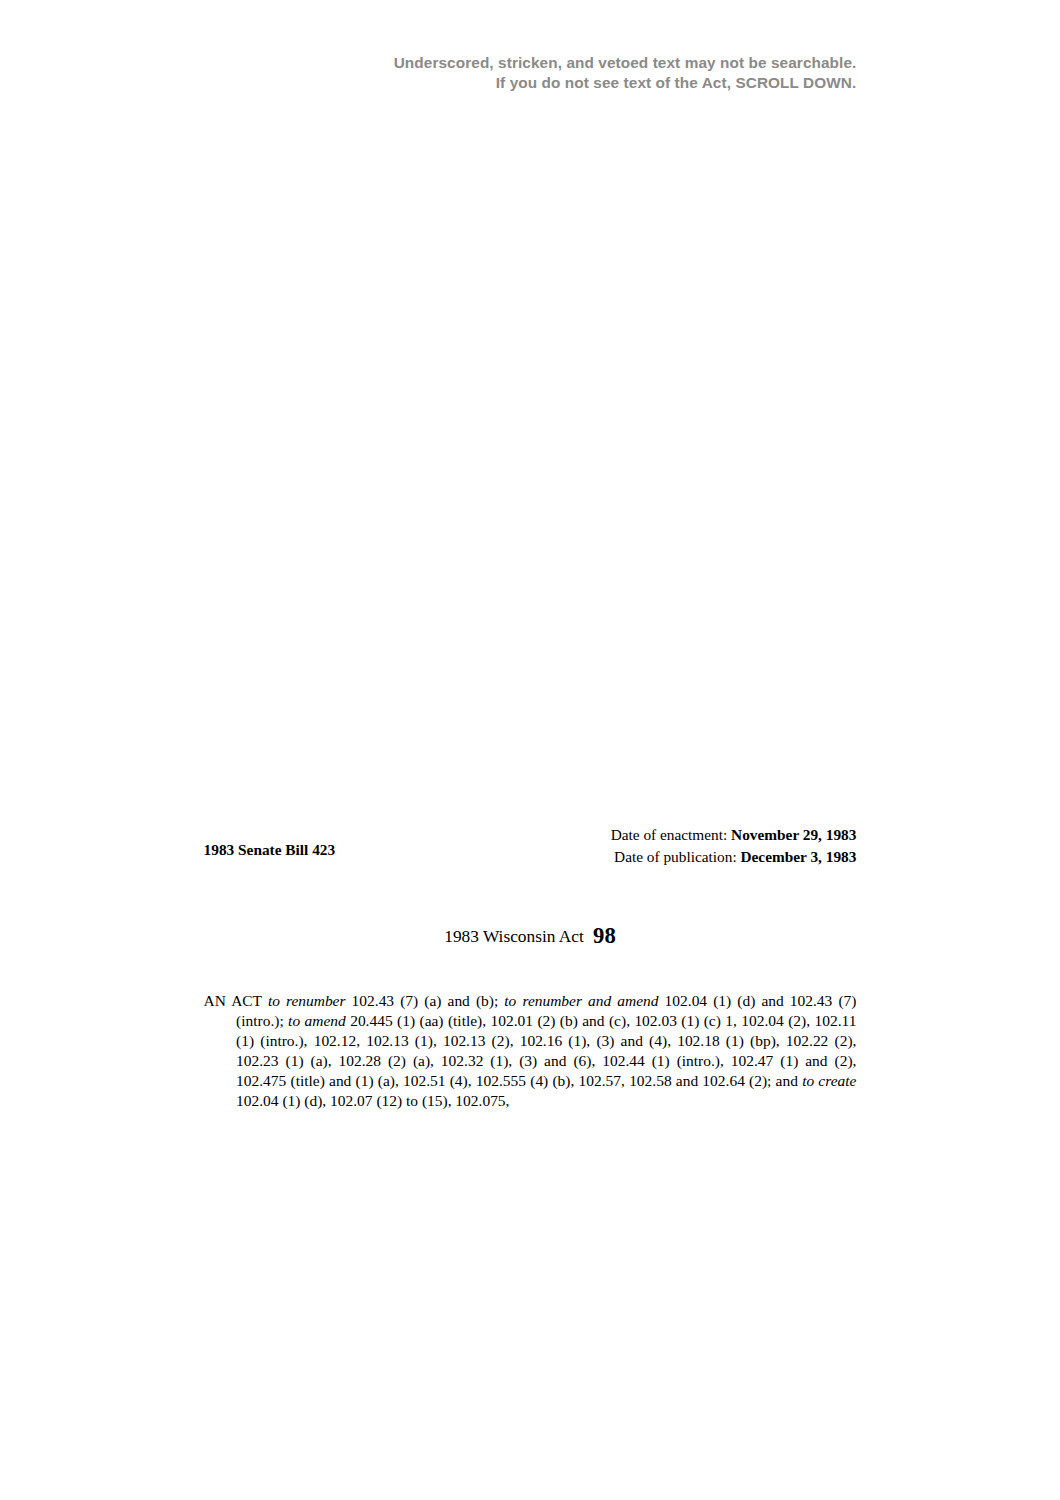Underscored, stricken, and vetoed text may not be searchable.
If you do not see text of the Act, SCROLL DOWN.
1983 Senate Bill 423
Date of enactment: November 29, 1983
Date of publication: December 3, 1983
1983 Wisconsin Act 98
AN ACT to renumber 102.43 (7) (a) and (b); to renumber and amend 102.04 (1) (d) and 102.43 (7) (intro.); to amend 20.445 (1) (aa) (title), 102.01 (2) (b) and (c), 102.03 (1) (c) 1, 102.04 (2), 102.11 (1) (intro.), 102.12, 102.13 (1), 102.13 (2), 102.16 (1), (3) and (4), 102.18 (1) (bp), 102.22 (2), 102.23 (1) (a), 102.28 (2) (a), 102.32 (1), (3) and (6), 102.44 (1) (intro.), 102.47 (1) and (2), 102.475 (title) and (1) (a), 102.51 (4), 102.555 (4) (b), 102.57, 102.58 and 102.64 (2); and to create 102.04 (1) (d), 102.07 (12) to (15), 102.075,